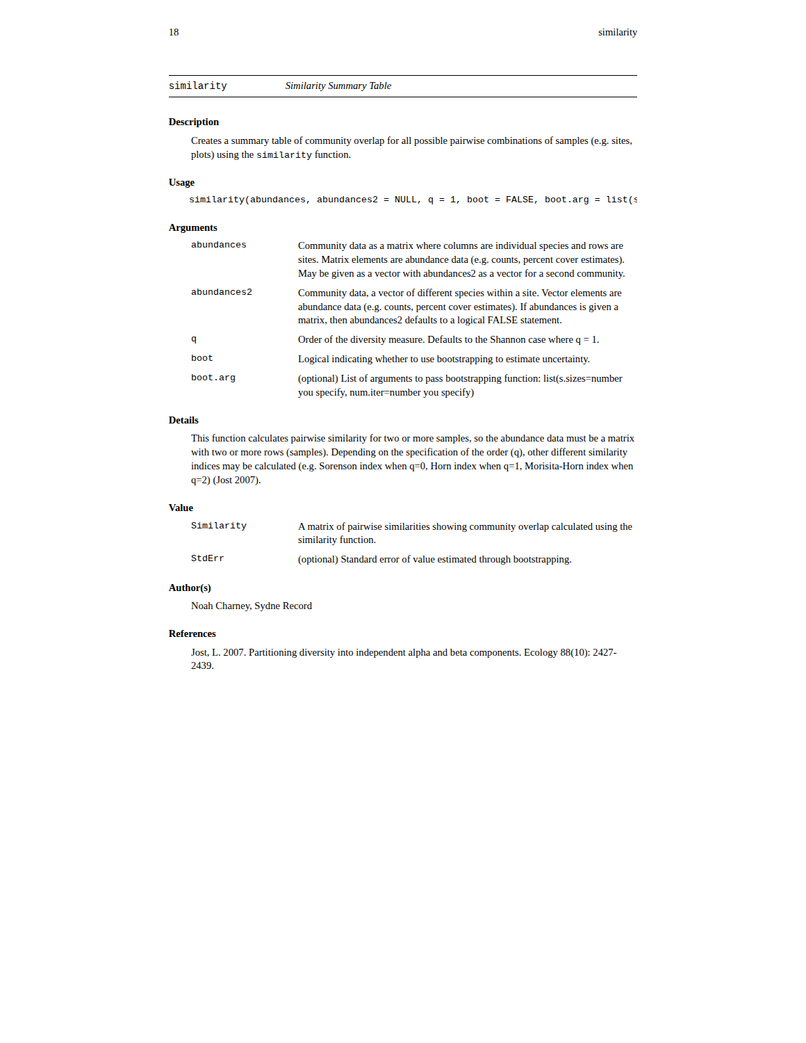18 similarity
similarity Similarity Summary Table
Description
Creates a summary table of community overlap for all possible pairwise combinations of samples (e.g. sites, plots) using the similarity function.
Usage
similarity(abundances, abundances2 = NULL, q = 1, boot = FALSE, boot.arg = list(s.sizes = NULL, num.ite
Arguments
abundances
Community data as a matrix where columns are individual species and rows are sites. Matrix elements are abundance data (e.g. counts, percent cover estimates). May be given as a vector with abundances2 as a vector for a second community.
abundances2
Community data, a vector of different species within a site. Vector elements are abundance data (e.g. counts, percent cover estimates). If abundances is given a matrix, then abundances2 defaults to a logical FALSE statement.
q
Order of the diversity measure. Defaults to the Shannon case where q = 1.
boot
Logical indicating whether to use bootstrapping to estimate uncertainty.
boot.arg
(optional) List of arguments to pass bootstrapping function: list(s.sizes=number you specify, num.iter=number you specify)
Details
This function calculates pairwise similarity for two or more samples, so the abundance data must be a matrix with two or more rows (samples). Depending on the specification of the order (q), other different similarity indices may be calculated (e.g. Sorenson index when q=0, Horn index when q=1, Morisita-Horn index when q=2) (Jost 2007).
Value
Similarity
A matrix of pairwise similarities showing community overlap calculated using the similarity function.
StdErr
(optional) Standard error of value estimated through bootstrapping.
Author(s)
Noah Charney, Sydne Record
References
Jost, L. 2007. Partitioning diversity into independent alpha and beta components. Ecology 88(10): 2427-2439.